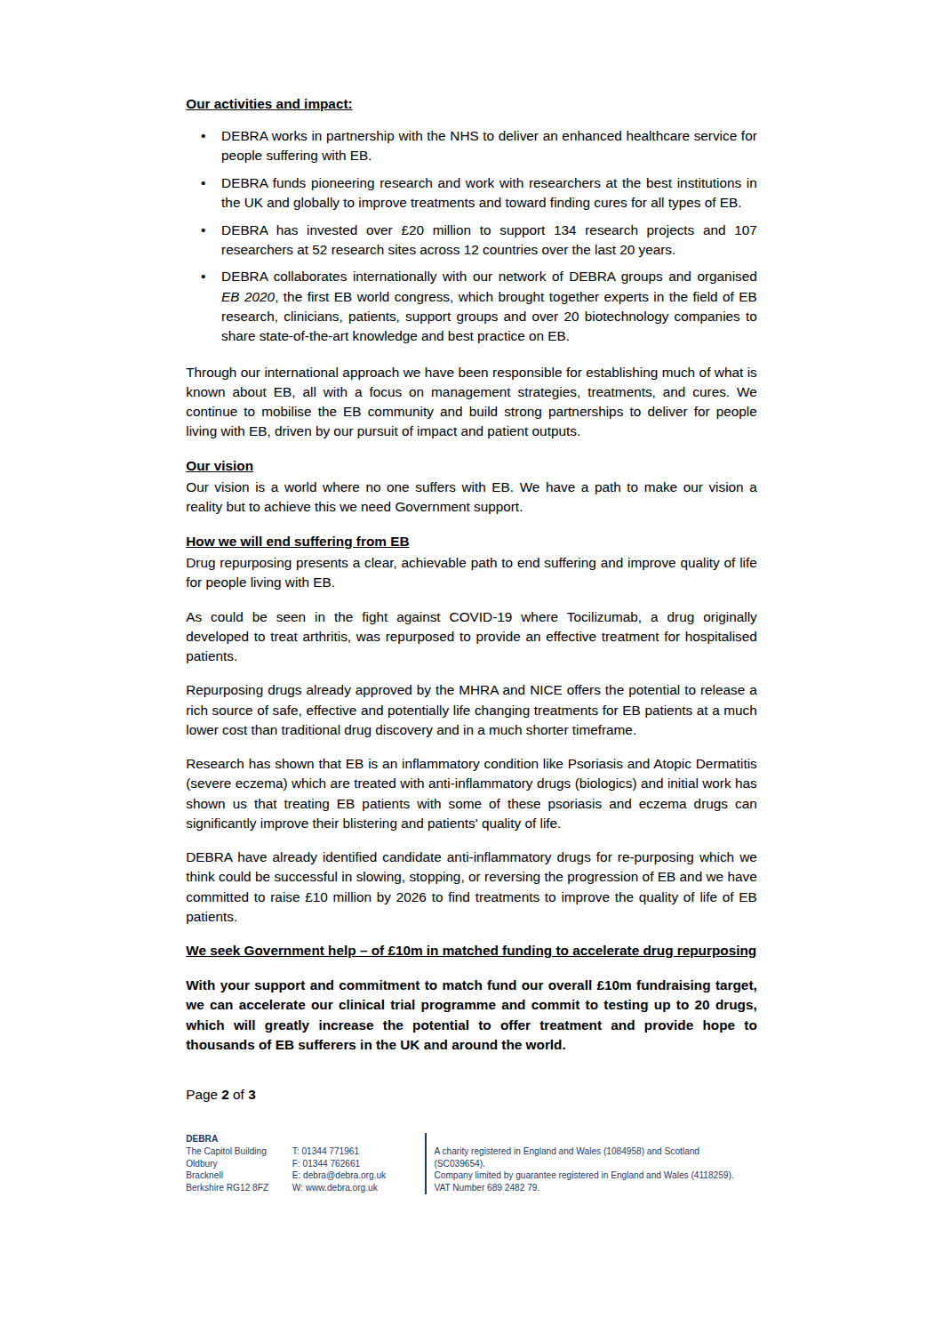Our activities and impact:
DEBRA works in partnership with the NHS to deliver an enhanced healthcare service for people suffering with EB.
DEBRA funds pioneering research and work with researchers at the best institutions in the UK and globally to improve treatments and toward finding cures for all types of EB.
DEBRA has invested over £20 million to support 134 research projects and 107 researchers at 52 research sites across 12 countries over the last 20 years.
DEBRA collaborates internationally with our network of DEBRA groups and organised EB 2020, the first EB world congress, which brought together experts in the field of EB research, clinicians, patients, support groups and over 20 biotechnology companies to share state-of-the-art knowledge and best practice on EB.
Through our international approach we have been responsible for establishing much of what is known about EB, all with a focus on management strategies, treatments, and cures. We continue to mobilise the EB community and build strong partnerships to deliver for people living with EB, driven by our pursuit of impact and patient outputs.
Our vision
Our vision is a world where no one suffers with EB. We have a path to make our vision a reality but to achieve this we need Government support.
How we will end suffering from EB
Drug repurposing presents a clear, achievable path to end suffering and improve quality of life for people living with EB.
As could be seen in the fight against COVID-19 where Tocilizumab, a drug originally developed to treat arthritis, was repurposed to provide an effective treatment for hospitalised patients.
Repurposing drugs already approved by the MHRA and NICE offers the potential to release a rich source of safe, effective and potentially life changing treatments for EB patients at a much lower cost than traditional drug discovery and in a much shorter timeframe.
Research has shown that EB is an inflammatory condition like Psoriasis and Atopic Dermatitis (severe eczema) which are treated with anti-inflammatory drugs (biologics) and initial work has shown us that treating EB patients with some of these psoriasis and eczema drugs can significantly improve their blistering and patients' quality of life.
DEBRA have already identified candidate anti-inflammatory drugs for re-purposing which we think could be successful in slowing, stopping, or reversing the progression of EB and we have committed to raise £10 million by 2026 to find treatments to improve the quality of life of EB patients.
We seek Government help – of £10m in matched funding to accelerate drug repurposing
With your support and commitment to match fund our overall £10m fundraising target, we can accelerate our clinical trial programme and commit to testing up to 20 drugs, which will greatly increase the potential to offer treatment and provide hope to thousands of EB sufferers in the UK and around the world.
Page 2 of 3
DEBRA
The Capitol Building
Oldbury
Bracknell
Berkshire RG12 8FZ
T: 01344 771961
F: 01344 762661
E: debra@debra.org.uk
W: www.debra.org.uk
A charity registered in England and Wales (1084958) and Scotland (SC039654).
Company limited by guarantee registered in England and Wales (4118259).
VAT Number 689 2482 79.